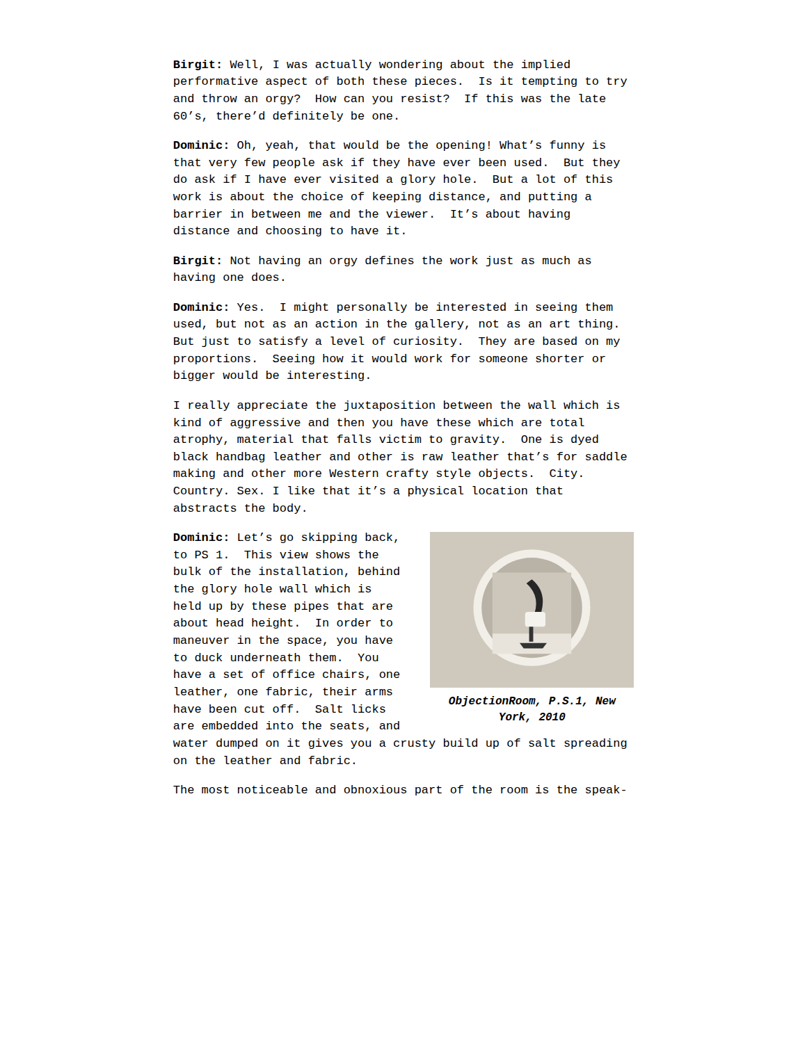Birgit: Well, I was actually wondering about the implied performative aspect of both these pieces. Is it tempting to try and throw an orgy? How can you resist? If this was the late 60’s, there’d definitely be one.
Dominic: Oh, yeah, that would be the opening! What’s funny is that very few people ask if they have ever been used. But they do ask if I have ever visited a glory hole. But a lot of this work is about the choice of keeping distance, and putting a barrier in between me and the viewer. It’s about having distance and choosing to have it.
Birgit: Not having an orgy defines the work just as much as having one does.
Dominic: Yes. I might personally be interested in seeing them used, but not as an action in the gallery, not as an art thing. But just to satisfy a level of curiosity. They are based on my proportions. Seeing how it would work for someone shorter or bigger would be interesting.
I really appreciate the juxtaposition between the wall which is kind of aggressive and then you have these which are total atrophy, material that falls victim to gravity. One is dyed black handbag leather and other is raw leather that’s for saddle making and other more Western crafty style objects. City. Country. Sex. I like that it’s a physical location that abstracts the body.
ObjectionRoom, P.S.1, New York, 2010
Dominic: Let’s go skipping back, to PS 1. This view shows the bulk of the installation, behind the glory hole wall which is held up by these pipes that are about head height. In order to maneuver in the space, you have to duck underneath them. You have a set of office chairs, one leather, one fabric, their arms have been cut off. Salt licks are embedded into the seats, and water dumped on it gives you a crusty build up of salt spreading on the leather and fabric.
The most noticeable and obnoxious part of the room is the speak-